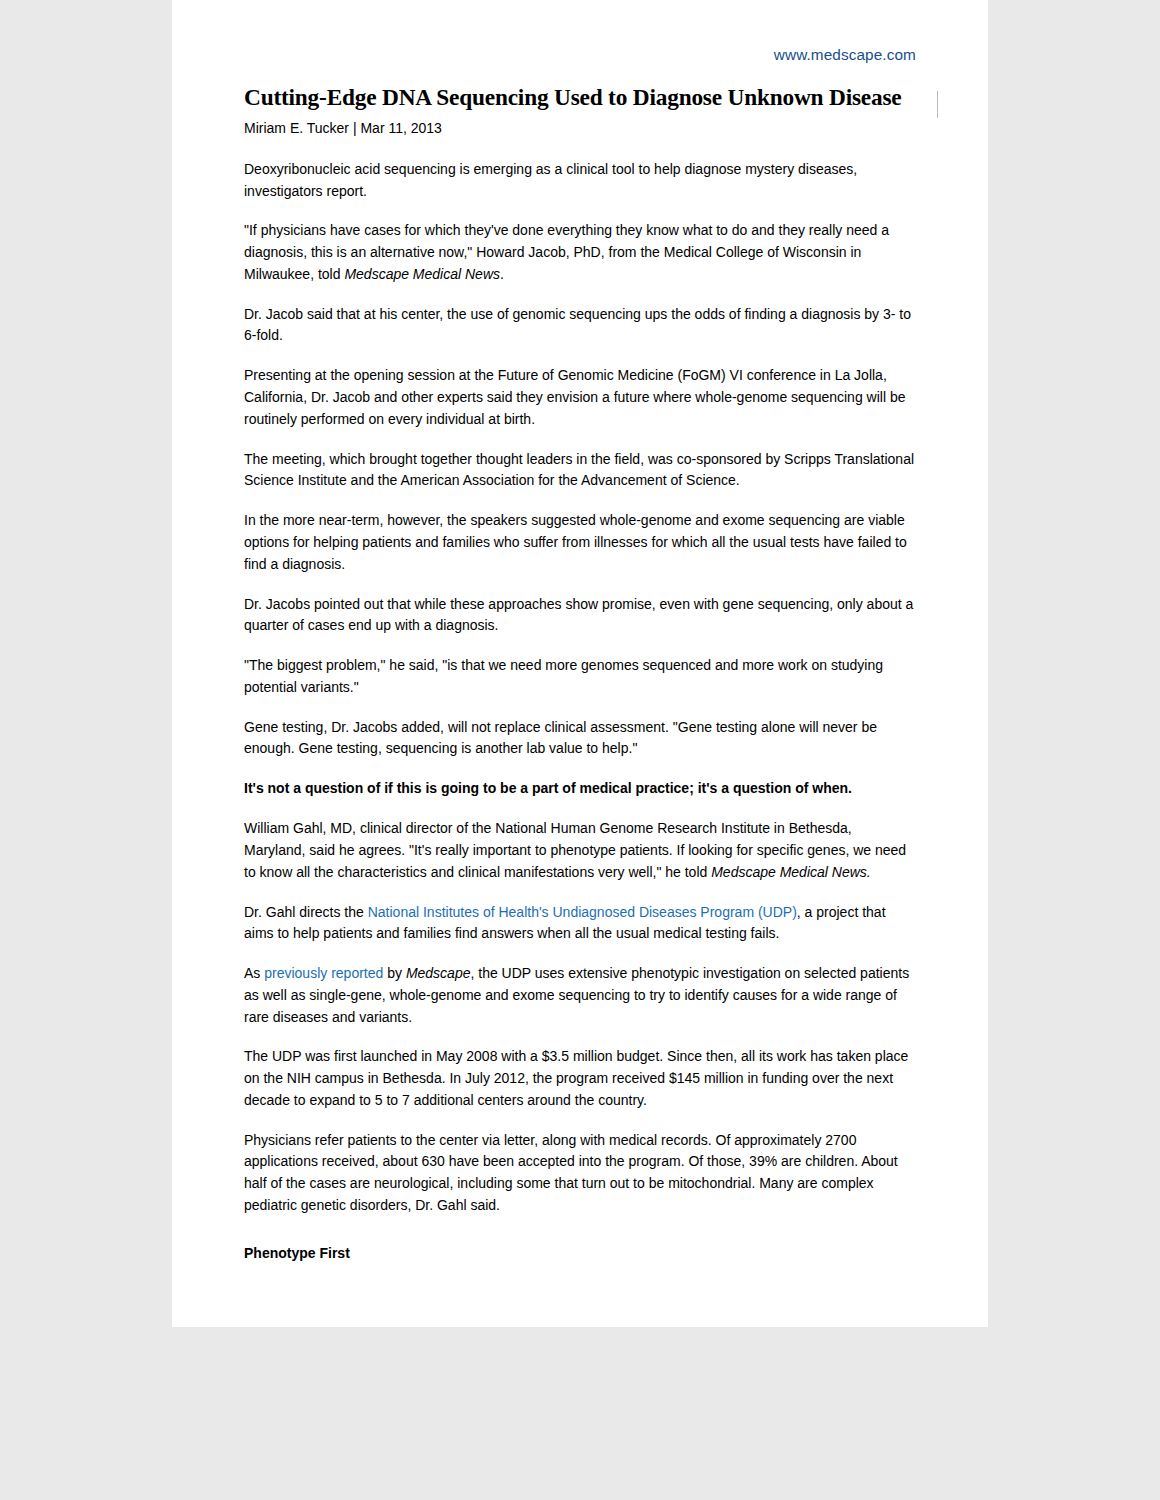www.medscape.com
Cutting-Edge DNA Sequencing Used to Diagnose Unknown Disease
Miriam E. Tucker | Mar 11, 2013
Deoxyribonucleic acid sequencing is emerging as a clinical tool to help diagnose mystery diseases, investigators report.
"If physicians have cases for which they've done everything they know what to do and they really need a diagnosis, this is an alternative now," Howard Jacob, PhD, from the Medical College of Wisconsin in Milwaukee, told Medscape Medical News.
Dr. Jacob said that at his center, the use of genomic sequencing ups the odds of finding a diagnosis by 3- to 6-fold.
Presenting at the opening session at the Future of Genomic Medicine (FoGM) VI conference in La Jolla, California, Dr. Jacob and other experts said they envision a future where whole-genome sequencing will be routinely performed on every individual at birth.
The meeting, which brought together thought leaders in the field, was co-sponsored by Scripps Translational Science Institute and the American Association for the Advancement of Science.
In the more near-term, however, the speakers suggested whole-genome and exome sequencing are viable options for helping patients and families who suffer from illnesses for which all the usual tests have failed to find a diagnosis.
Dr. Jacobs pointed out that while these approaches show promise, even with gene sequencing, only about a quarter of cases end up with a diagnosis.
"The biggest problem," he said, "is that we need more genomes sequenced and more work on studying potential variants."
Gene testing, Dr. Jacobs added, will not replace clinical assessment. "Gene testing alone will never be enough. Gene testing, sequencing is another lab value to help."
It's not a question of if this is going to be a part of medical practice; it's a question of when.
William Gahl, MD, clinical director of the National Human Genome Research Institute in Bethesda, Maryland, said he agrees. "It's really important to phenotype patients. If looking for specific genes, we need to know all the characteristics and clinical manifestations very well," he told Medscape Medical News.
Dr. Gahl directs the National Institutes of Health's Undiagnosed Diseases Program (UDP), a project that aims to help patients and families find answers when all the usual medical testing fails.
As previously reported by Medscape, the UDP uses extensive phenotypic investigation on selected patients as well as single-gene, whole-genome and exome sequencing to try to identify causes for a wide range of rare diseases and variants.
The UDP was first launched in May 2008 with a $3.5 million budget. Since then, all its work has taken place on the NIH campus in Bethesda. In July 2012, the program received $145 million in funding over the next decade to expand to 5 to 7 additional centers around the country.
Physicians refer patients to the center via letter, along with medical records. Of approximately 2700 applications received, about 630 have been accepted into the program. Of those, 39% are children. About half of the cases are neurological, including some that turn out to be mitochondrial. Many are complex pediatric genetic disorders, Dr. Gahl said.
Phenotype First